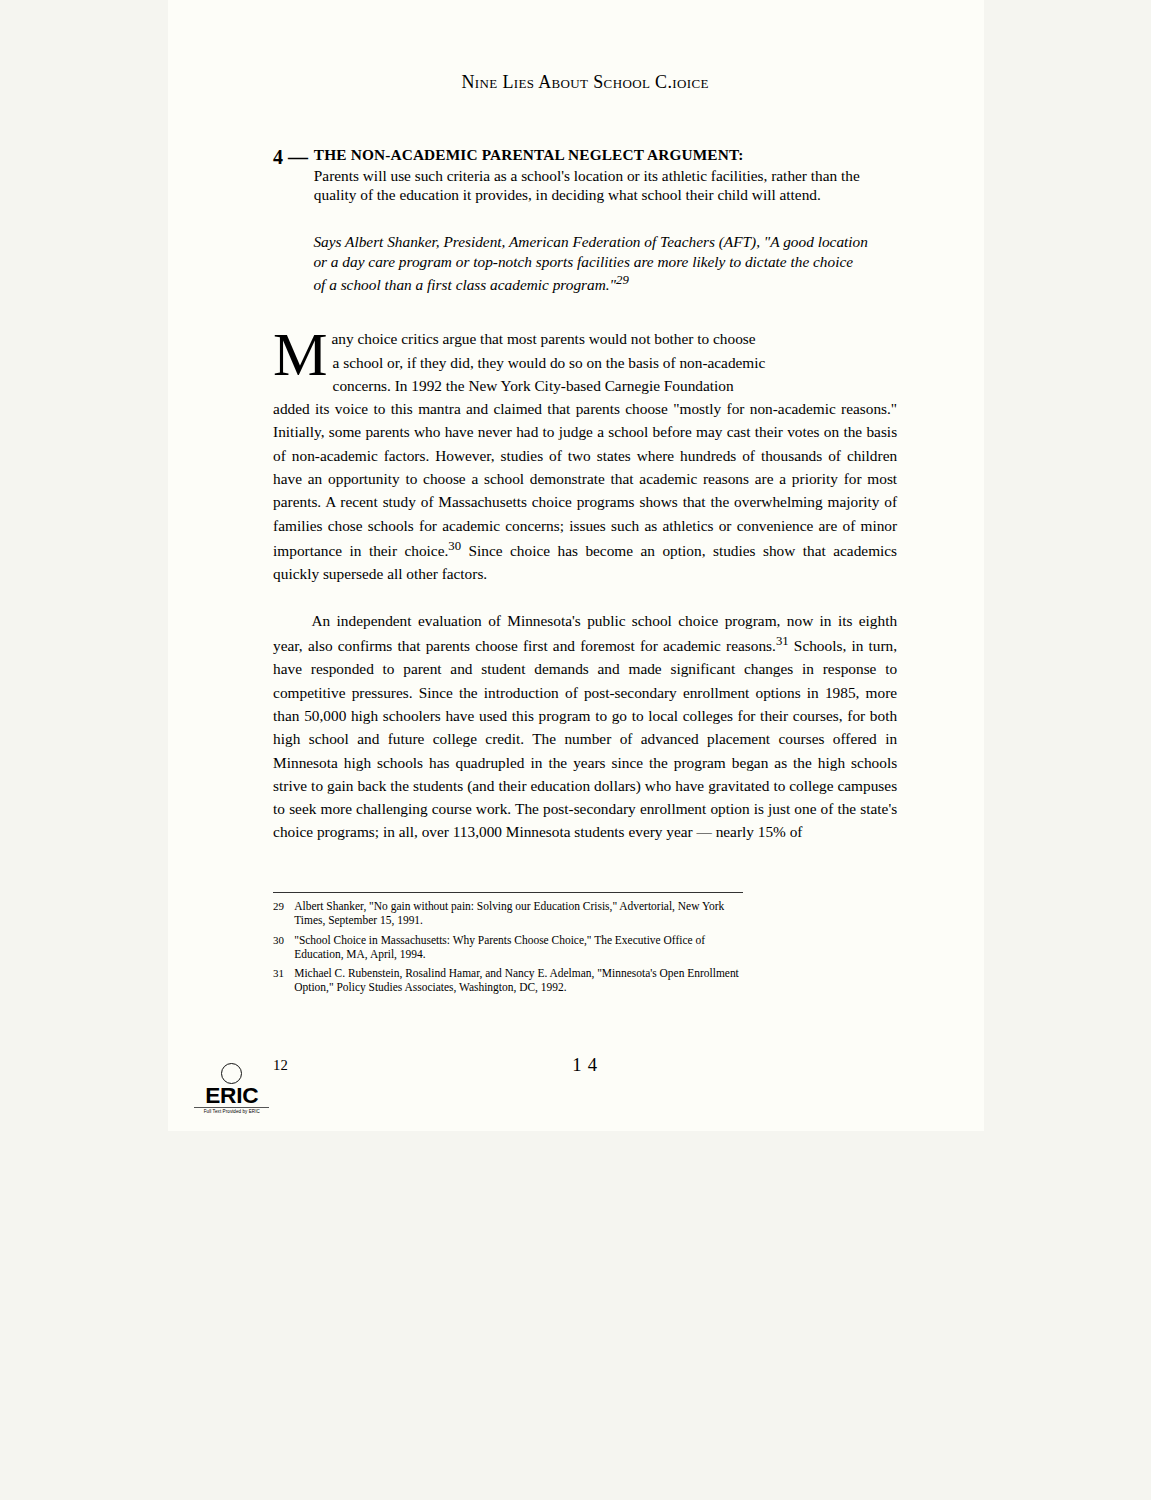Nine Lies About School C.ioice
4 —
THE NON-ACADEMIC PARENTAL NEGLECT ARGUMENT:
Parents will use such criteria as a school's location or its athletic facilities, rather than the quality of the education it provides, in deciding what school their child will attend.
Says Albert Shanker, President, American Federation of Teachers (AFT), "A good location or a day care program or top-notch sports facilities are more likely to dictate the choice of a school than a first class academic program."29
Many choice critics argue that most parents would not bother to choose a school or, if they did, they would do so on the basis of non-academic concerns. In 1992 the New York City-based Carnegie Foundation added its voice to this mantra and claimed that parents choose "mostly for non-academic reasons." Initially, some parents who have never had to judge a school before may cast their votes on the basis of non-academic factors. However, studies of two states where hundreds of thousands of children have an opportunity to choose a school demonstrate that academic reasons are a priority for most parents. A recent study of Massachusetts choice programs shows that the overwhelming majority of families chose schools for academic concerns; issues such as athletics or convenience are of minor importance in their choice.30 Since choice has become an option, studies show that academics quickly supersede all other factors.
An independent evaluation of Minnesota's public school choice program, now in its eighth year, also confirms that parents choose first and foremost for academic reasons.31 Schools, in turn, have responded to parent and student demands and made significant changes in response to competitive pressures. Since the introduction of post-secondary enrollment options in 1985, more than 50,000 high schoolers have used this program to go to local colleges for their courses, for both high school and future college credit. The number of advanced placement courses offered in Minnesota high schools has quadrupled in the years since the program began as the high schools strive to gain back the students (and their education dollars) who have gravitated to college campuses to seek more challenging course work. The post-secondary enrollment option is just one of the state's choice programs; in all, over 113,000 Minnesota students every year — nearly 15% of
29
Albert Shanker, "No gain without pain: Solving our Education Crisis," Advertorial, New York Times, September 15, 1991.
30
"School Choice in Massachusetts: Why Parents Choose Choice," The Executive Office of Education, MA, April, 1994.
31
Michael C. Rubenstein, Rosalind Hamar, and Nancy E. Adelman, "Minnesota's Open Enrollment Option," Policy Studies Associates, Washington, DC, 1992.
12
1 4
ERIC
Full Text Provided by ERIC